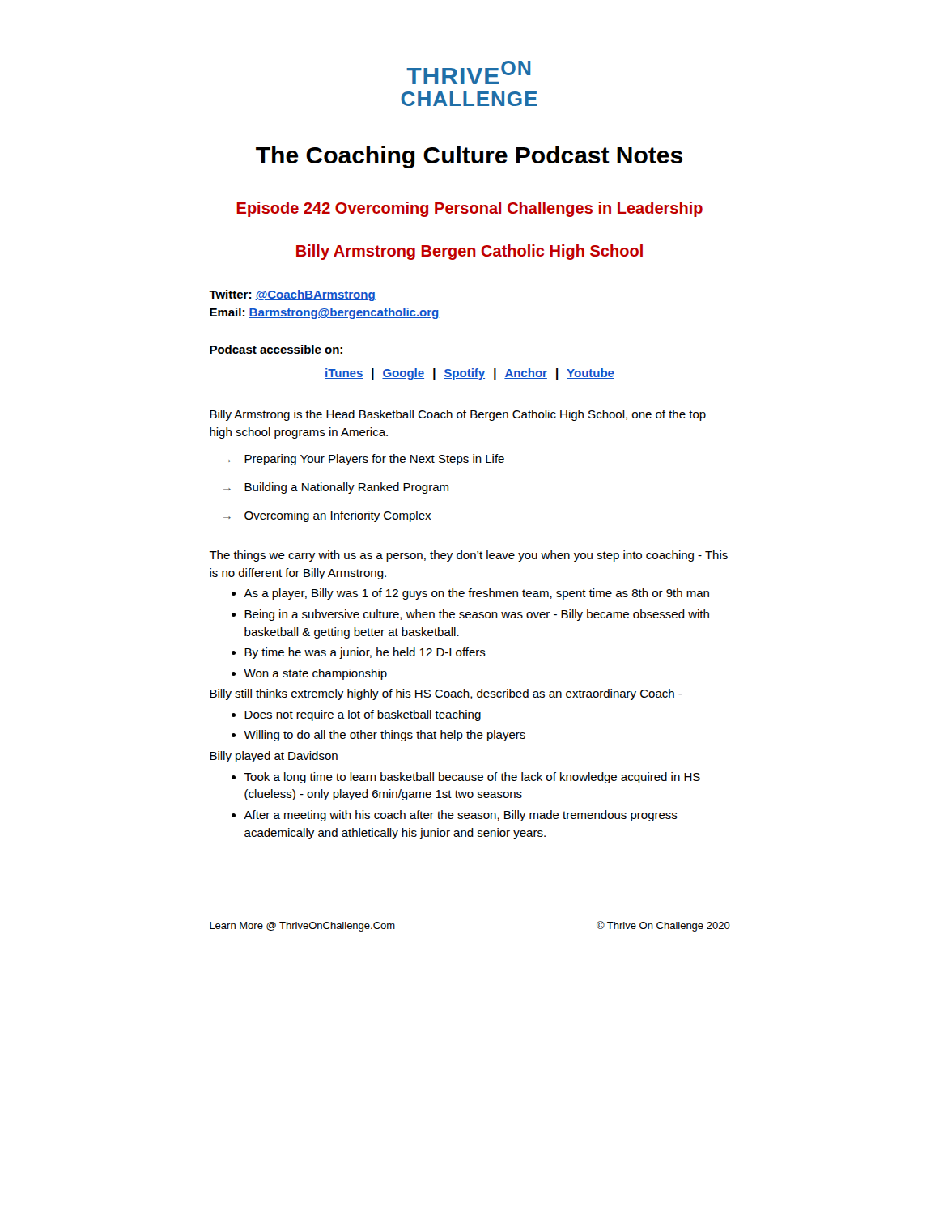THRIVEON CHALLENGE
The Coaching Culture Podcast Notes
Episode 242 Overcoming Personal Challenges in Leadership
Billy Armstrong Bergen Catholic High School
Twitter: @CoachBArmstrong
Email: Barmstrong@bergencatholic.org
Podcast accessible on:
iTunes|Google|Spotify|Anchor|Youtube
Billy Armstrong is the Head Basketball Coach of Bergen Catholic High School, one of the top high school programs in America.
Preparing Your Players for the Next Steps in Life
Building a Nationally Ranked Program
Overcoming an Inferiority Complex
The things we carry with us as a person, they don’t leave you when you step into coaching - This is no different for Billy Armstrong.
As a player, Billy was 1 of 12 guys on the freshmen team, spent time as 8th or 9th man
Being in a subversive culture, when the season was over - Billy became obsessed with basketball & getting better at basketball.
By time he was a junior, he held 12 D-I offers
Won a state championship
Billy still thinks extremely highly of his HS Coach, described as an extraordinary Coach -
Does not require a lot of basketball teaching
Willing to do all the other things that help the players
Billy played at Davidson
Took a long time to learn basketball because of the lack of knowledge acquired in HS (clueless) - only played 6min/game 1st two seasons
After a meeting with his coach after the season, Billy made tremendous progress academically and athletically his junior and senior years.
Learn More @ ThriveOnChallenge.Com © Thrive On Challenge 2020